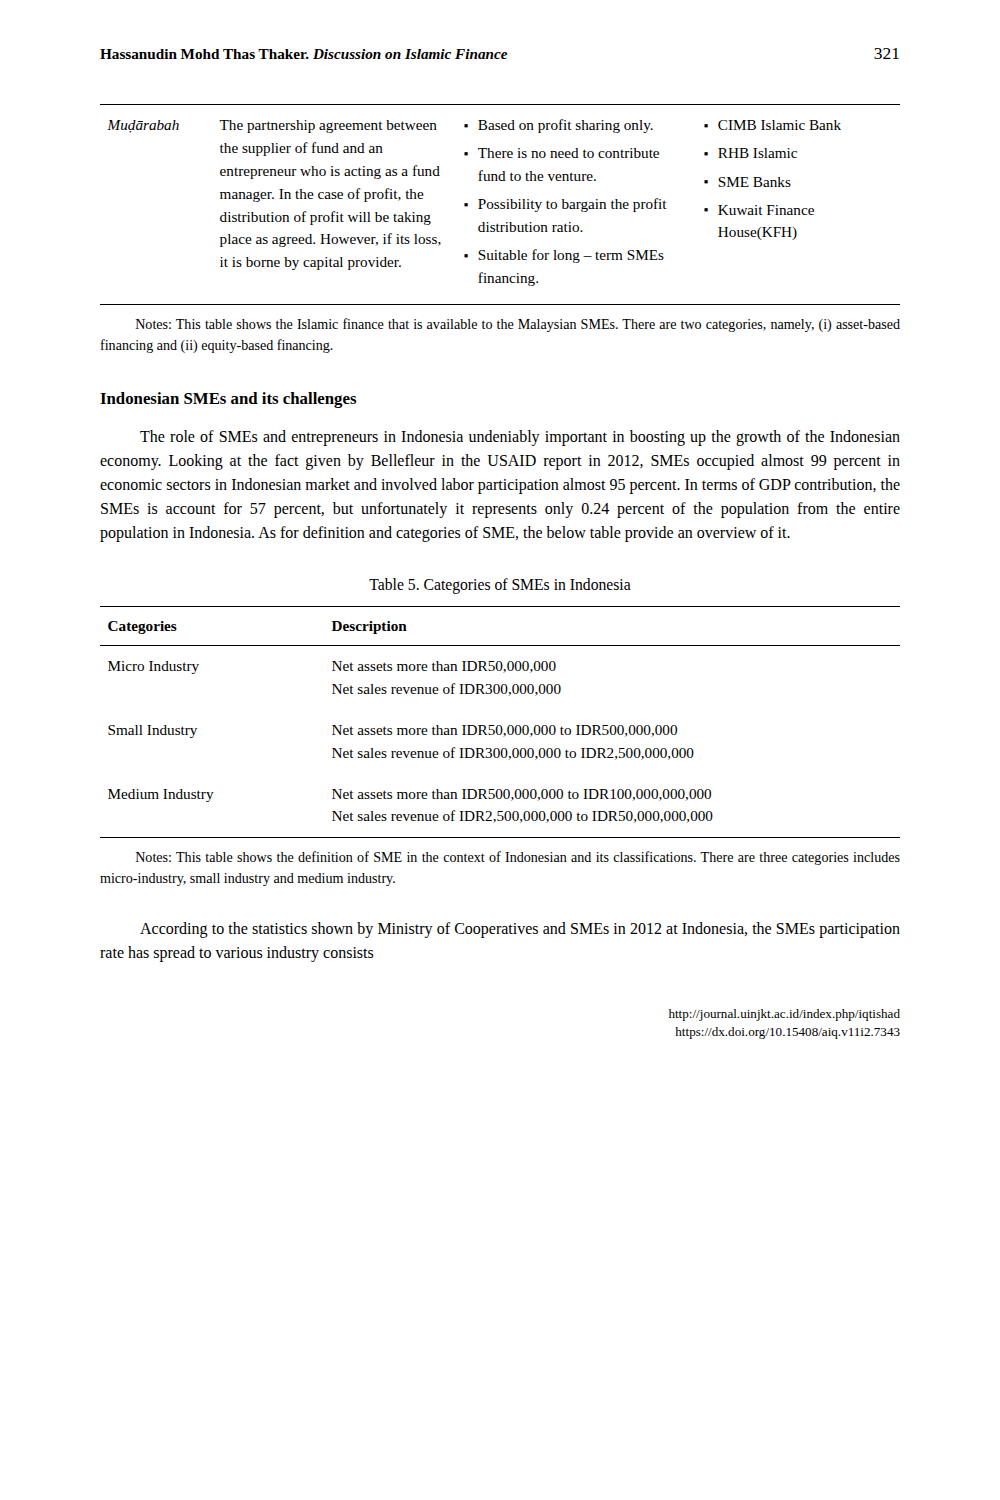Hassanudin Mohd Thas Thaker. Discussion on Islamic Finance 321
| Muḍārabah | The partnership agreement between the supplier of fund and an entrepreneur who is acting as a fund manager. In the case of profit, the distribution of profit will be taking place as agreed. However, if its loss, it is borne by capital provider. | Based on profit sharing only. There is no need to contribute fund to the venture. Possibility to bargain the profit distribution ratio. Suitable for long – term SMEs financing. | CIMB Islamic Bank RHB Islamic SME Banks Kuwait Finance House(KFH) |
Notes: This table shows the Islamic finance that is available to the Malaysian SMEs. There are two categories, namely, (i) asset-based financing and (ii) equity-based financing.
Indonesian SMEs and its challenges
The role of SMEs and entrepreneurs in Indonesia undeniably important in boosting up the growth of the Indonesian economy. Looking at the fact given by Bellefleur in the USAID report in 2012, SMEs occupied almost 99 percent in economic sectors in Indonesian market and involved labor participation almost 95 percent. In terms of GDP contribution, the SMEs is account for 57 percent, but unfortunately it represents only 0.24 percent of the population from the entire population in Indonesia. As for definition and categories of SME, the below table provide an overview of it.
Table 5. Categories of SMEs in Indonesia
| Categories | Description |
| --- | --- |
| Micro Industry | Net assets more than IDR50,000,000 Net sales revenue of IDR300,000,000 |
| Small Industry | Net assets more than IDR50,000,000 to IDR500,000,000 Net sales revenue of IDR300,000,000 to IDR2,500,000,000 |
| Medium Industry | Net assets more than IDR500,000,000 to IDR100,000,000,000 Net sales revenue of IDR2,500,000,000 to IDR50,000,000,000 |
Notes: This table shows the definition of SME in the context of Indonesian and its classifications. There are three categories includes micro-industry, small industry and medium industry.
According to the statistics shown by Ministry of Cooperatives and SMEs in 2012 at Indonesia, the SMEs participation rate has spread to various industry consists
http://journal.uinjkt.ac.id/index.php/iqtishad
https://dx.doi.org/10.15408/aiq.v11i2.7343